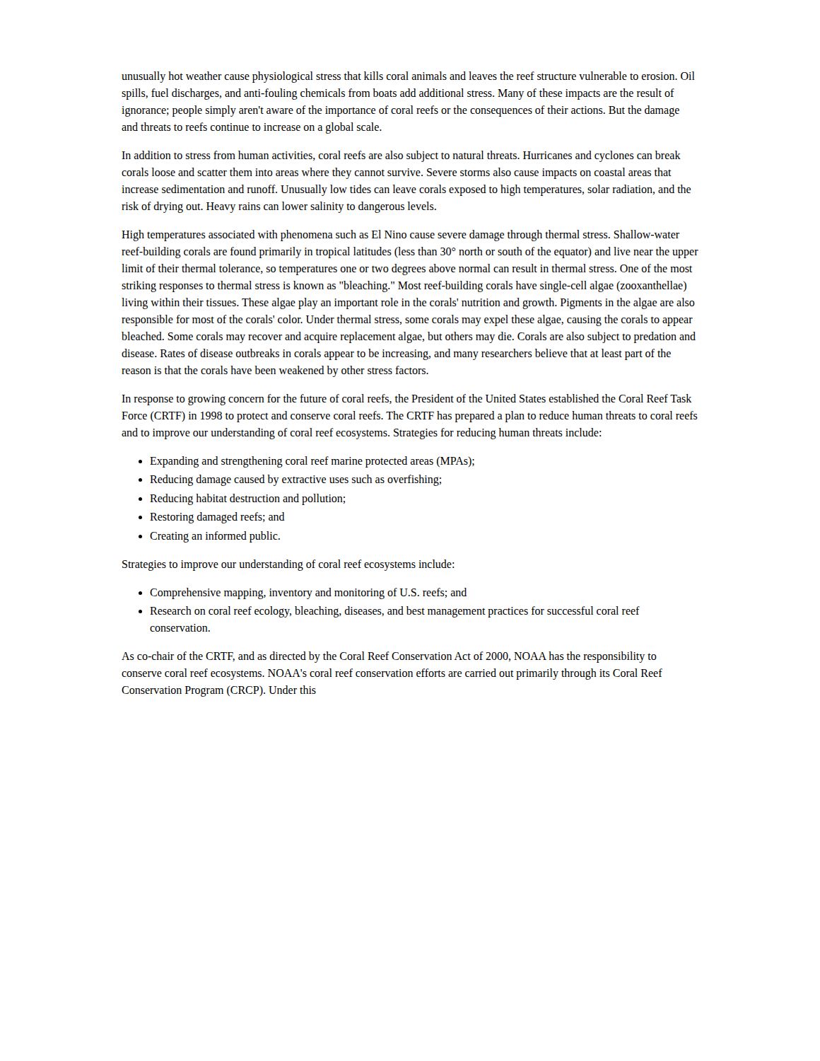unusually hot weather cause physiological stress that kills coral animals and leaves the reef structure vulnerable to erosion. Oil spills, fuel discharges, and anti-fouling chemicals from boats add additional stress. Many of these impacts are the result of ignorance; people simply aren't aware of the importance of coral reefs or the consequences of their actions. But the damage and threats to reefs continue to increase on a global scale.
In addition to stress from human activities, coral reefs are also subject to natural threats. Hurricanes and cyclones can break corals loose and scatter them into areas where they cannot survive. Severe storms also cause impacts on coastal areas that increase sedimentation and runoff. Unusually low tides can leave corals exposed to high temperatures, solar radiation, and the risk of drying out. Heavy rains can lower salinity to dangerous levels.
High temperatures associated with phenomena such as El Nino cause severe damage through thermal stress. Shallow-water reef-building corals are found primarily in tropical latitudes (less than 30° north or south of the equator) and live near the upper limit of their thermal tolerance, so temperatures one or two degrees above normal can result in thermal stress. One of the most striking responses to thermal stress is known as "bleaching." Most reef-building corals have single-cell algae (zooxanthellae) living within their tissues. These algae play an important role in the corals' nutrition and growth. Pigments in the algae are also responsible for most of the corals' color. Under thermal stress, some corals may expel these algae, causing the corals to appear bleached. Some corals may recover and acquire replacement algae, but others may die. Corals are also subject to predation and disease. Rates of disease outbreaks in corals appear to be increasing, and many researchers believe that at least part of the reason is that the corals have been weakened by other stress factors.
In response to growing concern for the future of coral reefs, the President of the United States established the Coral Reef Task Force (CRTF) in 1998 to protect and conserve coral reefs. The CRTF has prepared a plan to reduce human threats to coral reefs and to improve our understanding of coral reef ecosystems. Strategies for reducing human threats include:
Expanding and strengthening coral reef marine protected areas (MPAs);
Reducing damage caused by extractive uses such as overfishing;
Reducing habitat destruction and pollution;
Restoring damaged reefs; and
Creating an informed public.
Strategies to improve our understanding of coral reef ecosystems include:
Comprehensive mapping, inventory and monitoring of U.S. reefs; and
Research on coral reef ecology, bleaching, diseases, and best management practices for successful coral reef conservation.
As co-chair of the CRTF, and as directed by the Coral Reef Conservation Act of 2000, NOAA has the responsibility to conserve coral reef ecosystems. NOAA's coral reef conservation efforts are carried out primarily through its Coral Reef Conservation Program (CRCP). Under this